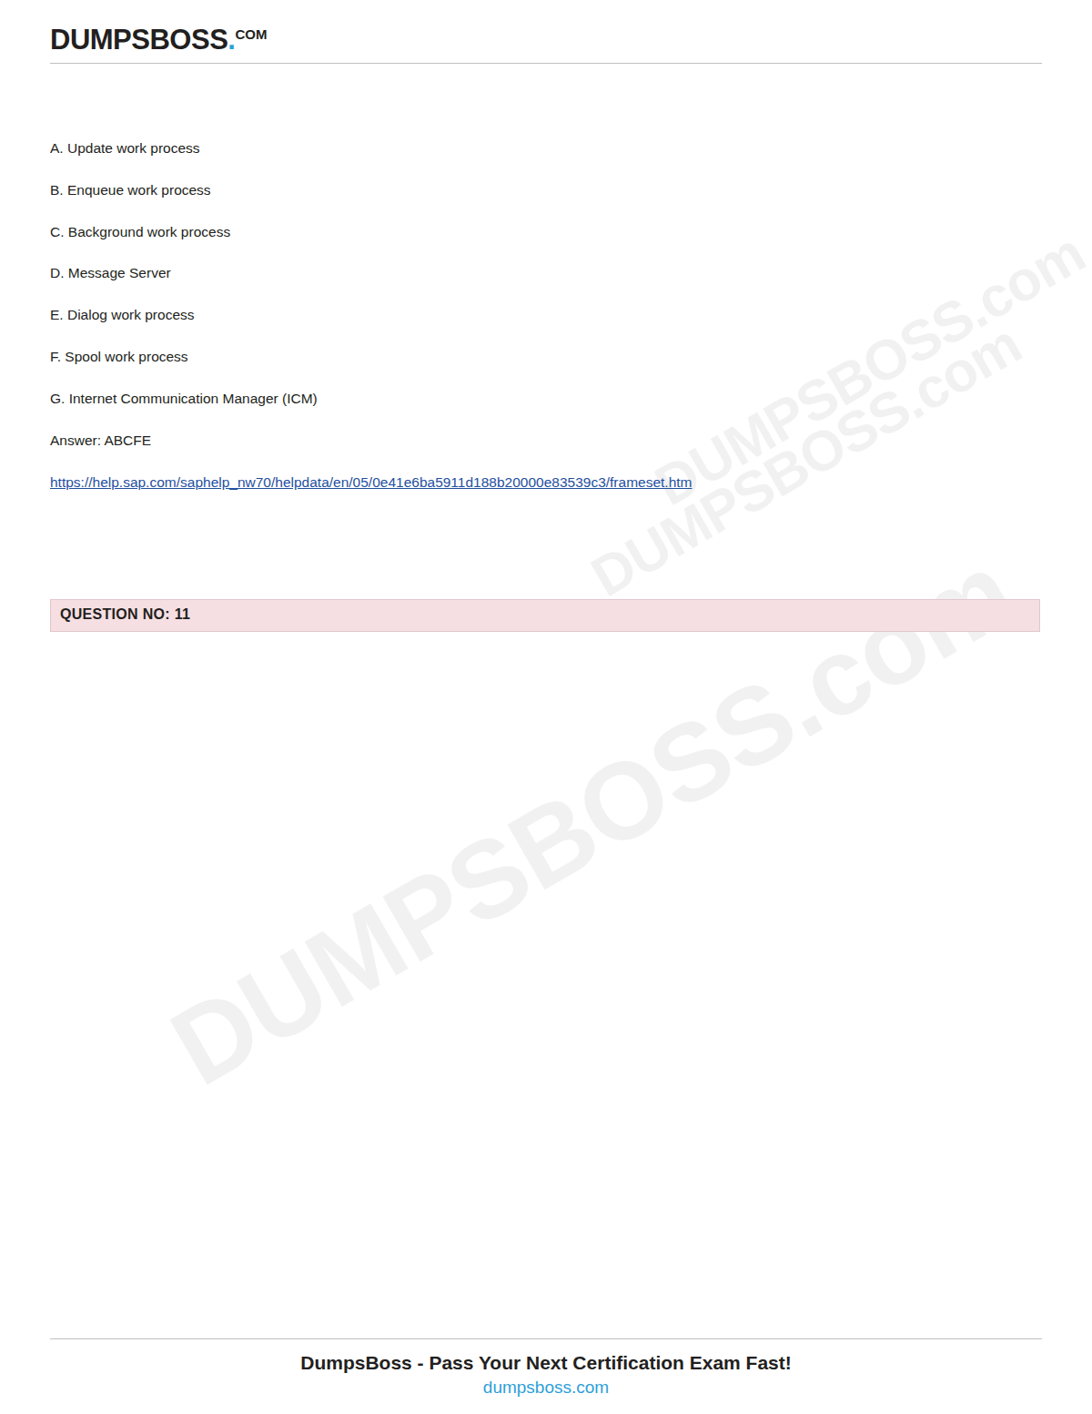DUMPSBOSS.com
DUMPSBOSS.com
DUMPSBOSS.com
DUMPSBOSS. COM
A. Update work process
B. Enqueue work process
C. Background work process
D. Message Server
E. Dialog work process
F. Spool work process
G. Internet Communication Manager (ICM)
Answer: ABCFE
https://help.sap.com/saphelp_nw70/helpdata/en/05/0e41e6ba5911d188b20000e83539c3/frameset.htm
QUESTION NO: 11
DumpsBoss - Pass Your Next Certification Exam Fast!
dumpsboss.com